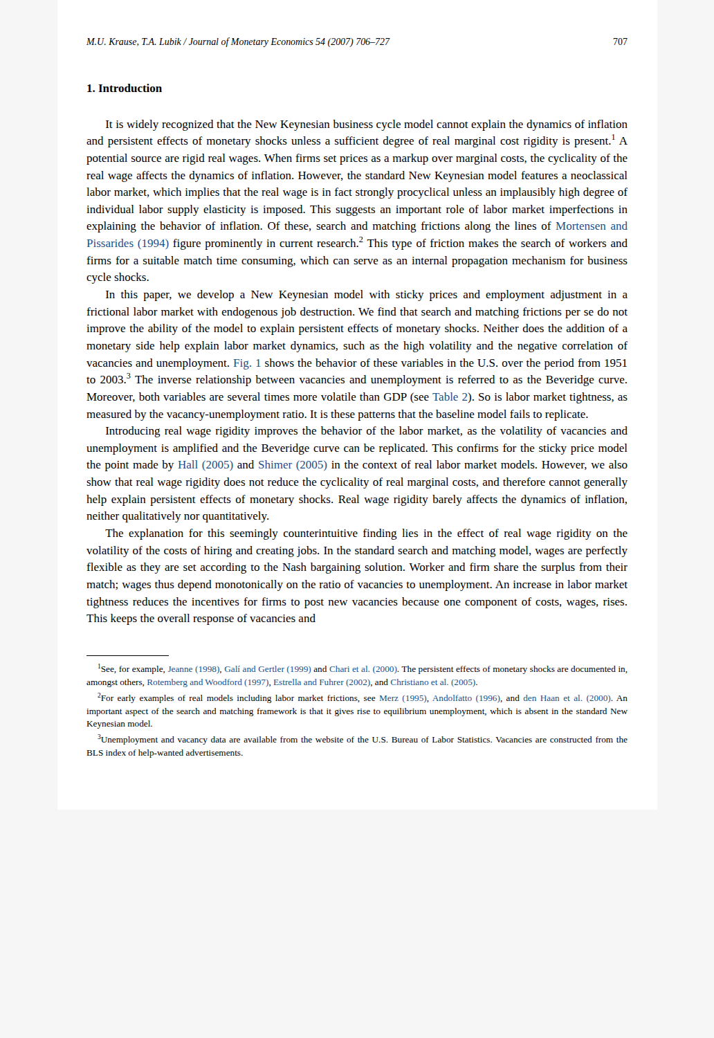M.U. Krause, T.A. Lubik / Journal of Monetary Economics 54 (2007) 706–727 707
1. Introduction
It is widely recognized that the New Keynesian business cycle model cannot explain the dynamics of inflation and persistent effects of monetary shocks unless a sufficient degree of real marginal cost rigidity is present.1 A potential source are rigid real wages. When firms set prices as a markup over marginal costs, the cyclicality of the real wage affects the dynamics of inflation. However, the standard New Keynesian model features a neoclassical labor market, which implies that the real wage is in fact strongly procyclical unless an implausibly high degree of individual labor supply elasticity is imposed. This suggests an important role of labor market imperfections in explaining the behavior of inflation. Of these, search and matching frictions along the lines of Mortensen and Pissarides (1994) figure prominently in current research.2 This type of friction makes the search of workers and firms for a suitable match time consuming, which can serve as an internal propagation mechanism for business cycle shocks.
In this paper, we develop a New Keynesian model with sticky prices and employment adjustment in a frictional labor market with endogenous job destruction. We find that search and matching frictions per se do not improve the ability of the model to explain persistent effects of monetary shocks. Neither does the addition of a monetary side help explain labor market dynamics, such as the high volatility and the negative correlation of vacancies and unemployment. Fig. 1 shows the behavior of these variables in the U.S. over the period from 1951 to 2003.3 The inverse relationship between vacancies and unemployment is referred to as the Beveridge curve. Moreover, both variables are several times more volatile than GDP (see Table 2). So is labor market tightness, as measured by the vacancy-unemployment ratio. It is these patterns that the baseline model fails to replicate.
Introducing real wage rigidity improves the behavior of the labor market, as the volatility of vacancies and unemployment is amplified and the Beveridge curve can be replicated. This confirms for the sticky price model the point made by Hall (2005) and Shimer (2005) in the context of real labor market models. However, we also show that real wage rigidity does not reduce the cyclicality of real marginal costs, and therefore cannot generally help explain persistent effects of monetary shocks. Real wage rigidity barely affects the dynamics of inflation, neither qualitatively nor quantitatively.
The explanation for this seemingly counterintuitive finding lies in the effect of real wage rigidity on the volatility of the costs of hiring and creating jobs. In the standard search and matching model, wages are perfectly flexible as they are set according to the Nash bargaining solution. Worker and firm share the surplus from their match; wages thus depend monotonically on the ratio of vacancies to unemployment. An increase in labor market tightness reduces the incentives for firms to post new vacancies because one component of costs, wages, rises. This keeps the overall response of vacancies and
1See, for example, Jeanne (1998), Galí and Gertler (1999) and Chari et al. (2000). The persistent effects of monetary shocks are documented in, amongst others, Rotemberg and Woodford (1997), Estrella and Fuhrer (2002), and Christiano et al. (2005).
2For early examples of real models including labor market frictions, see Merz (1995), Andolfatto (1996), and den Haan et al. (2000). An important aspect of the search and matching framework is that it gives rise to equilibrium unemployment, which is absent in the standard New Keynesian model.
3Unemployment and vacancy data are available from the website of the U.S. Bureau of Labor Statistics. Vacancies are constructed from the BLS index of help-wanted advertisements.